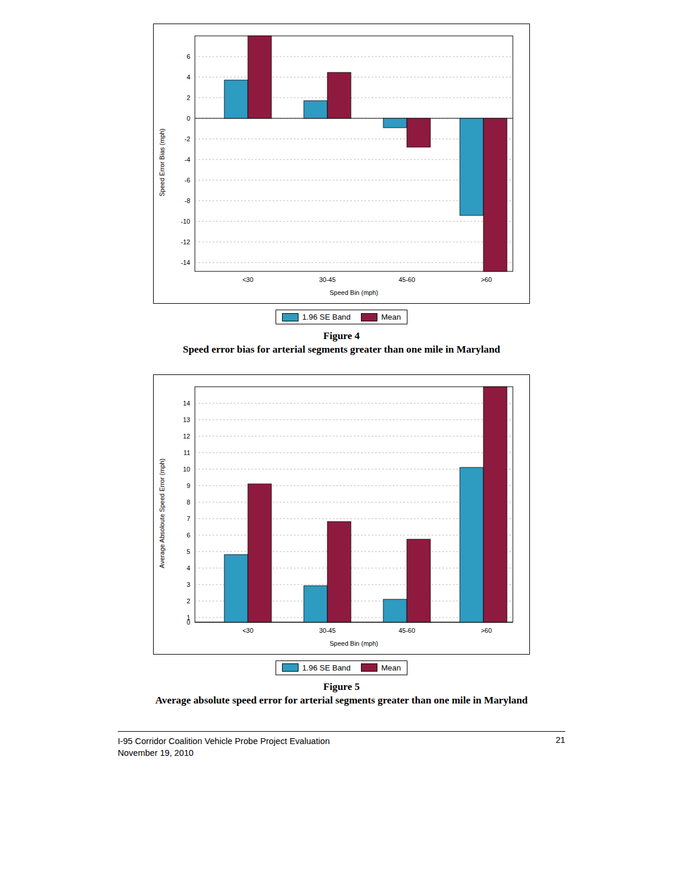Speed Error Bias (mph) 6 4 2 0 -2 -4 -6 -8 -10 -12 -14 <30 30-45 45-60 >60 Speed Bin (mph)
1.96 SE Band Mean
Figure 4 Speed error bias for arterial segments greater than one mile in Maryland
Average Absoloute Speed Error (mph) 14 13 12 11 10 9 8 7 6 5 4 3 2 1 0 <30 30-45 45-60 >60 Speed Bin (mph)
1.96 SE Band Mean
Figure 5 Average absolute speed error for arterial segments greater than one mile in Maryland
I-95 Corridor Coalition Vehicle Probe Project Evaluation
November 19, 2010
21